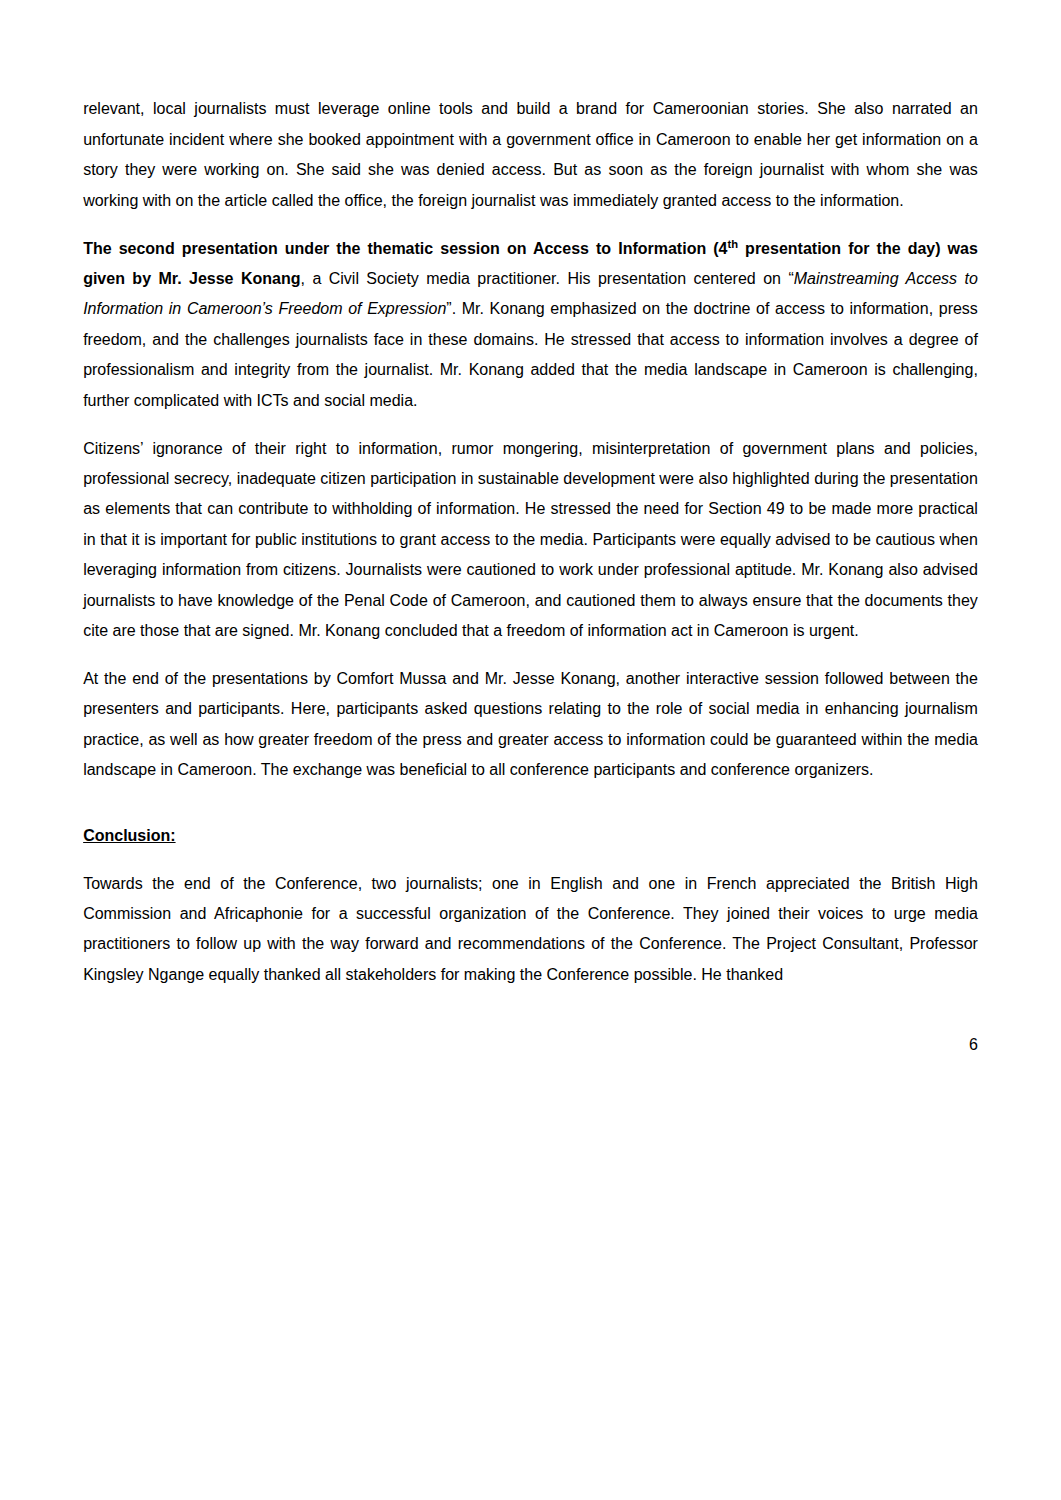relevant, local journalists must leverage online tools and build a brand for Cameroonian stories. She also narrated an unfortunate incident where she booked appointment with a government office in Cameroon to enable her get information on a story they were working on. She said she was denied access. But as soon as the foreign journalist with whom she was working with on the article called the office, the foreign journalist was immediately granted access to the information.
The second presentation under the thematic session on Access to Information (4th presentation for the day) was given by Mr. Jesse Konang, a Civil Society media practitioner. His presentation centered on “Mainstreaming Access to Information in Cameroon’s Freedom of Expression”. Mr. Konang emphasized on the doctrine of access to information, press freedom, and the challenges journalists face in these domains. He stressed that access to information involves a degree of professionalism and integrity from the journalist. Mr. Konang added that the media landscape in Cameroon is challenging, further complicated with ICTs and social media.
Citizens’ ignorance of their right to information, rumor mongering, misinterpretation of government plans and policies, professional secrecy, inadequate citizen participation in sustainable development were also highlighted during the presentation as elements that can contribute to withholding of information. He stressed the need for Section 49 to be made more practical in that it is important for public institutions to grant access to the media. Participants were equally advised to be cautious when leveraging information from citizens. Journalists were cautioned to work under professional aptitude. Mr. Konang also advised journalists to have knowledge of the Penal Code of Cameroon, and cautioned them to always ensure that the documents they cite are those that are signed. Mr. Konang concluded that a freedom of information act in Cameroon is urgent.
At the end of the presentations by Comfort Mussa and Mr. Jesse Konang, another interactive session followed between the presenters and participants. Here, participants asked questions relating to the role of social media in enhancing journalism practice, as well as how greater freedom of the press and greater access to information could be guaranteed within the media landscape in Cameroon. The exchange was beneficial to all conference participants and conference organizers.
Conclusion:
Towards the end of the Conference, two journalists; one in English and one in French appreciated the British High Commission and Africaphonie for a successful organization of the Conference. They joined their voices to urge media practitioners to follow up with the way forward and recommendations of the Conference. The Project Consultant, Professor Kingsley Ngange equally thanked all stakeholders for making the Conference possible. He thanked
6